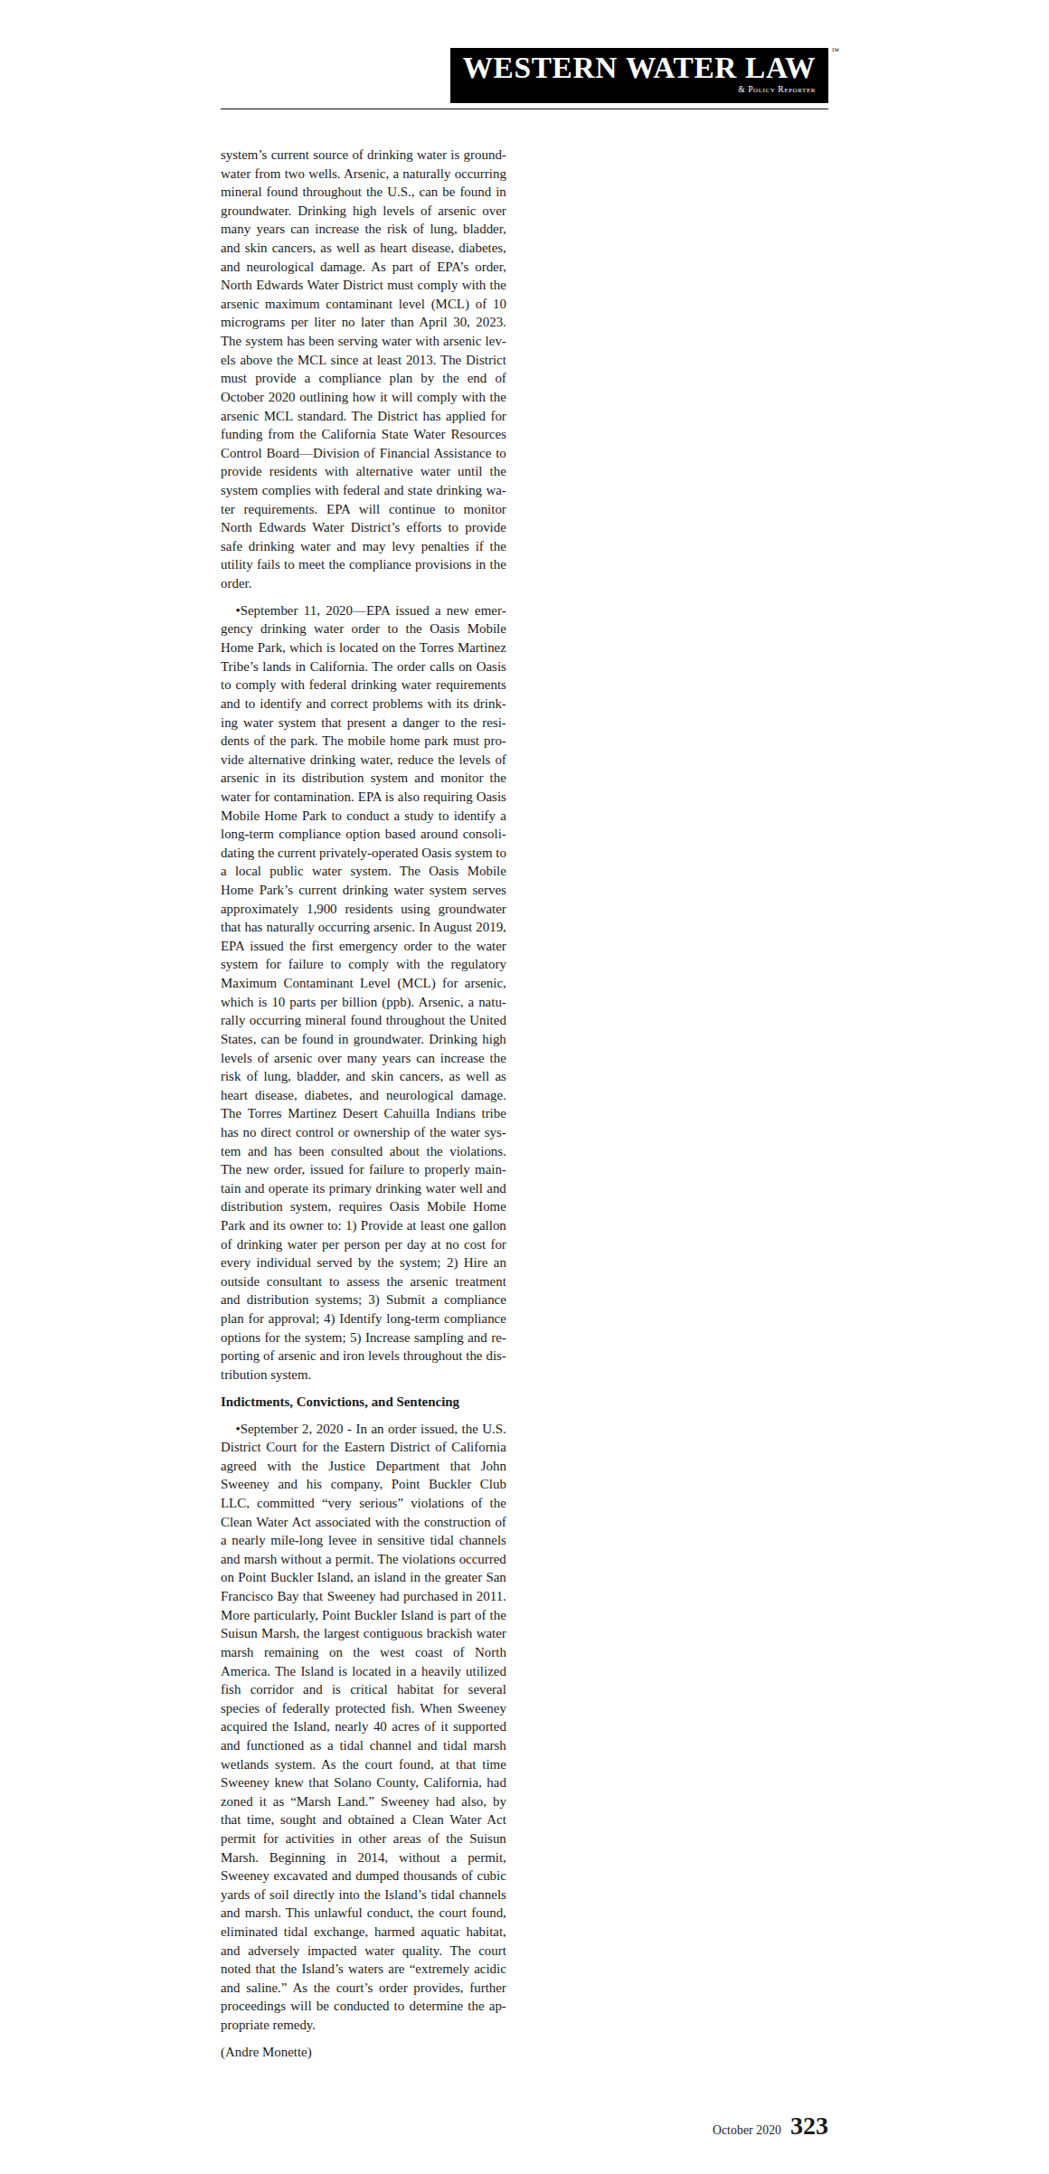™
Western Water Law
& Policy Reporter
system’s current source of drinking water is groundwater from two wells. Arsenic, a naturally occurring mineral found throughout the U.S., can be found in groundwater. Drinking high levels of arsenic over many years can increase the risk of lung, bladder, and skin cancers, as well as heart disease, diabetes, and neurological damage. As part of EPA’s order, North Edwards Water District must comply with the arsenic maximum contaminant level (MCL) of 10 micrograms per liter no later than April 30, 2023. The system has been serving water with arsenic levels above the MCL since at least 2013. The District must provide a compliance plan by the end of October 2020 outlining how it will comply with the arsenic MCL standard. The District has applied for funding from the California State Water Resources Control Board—Division of Financial Assistance to provide residents with alternative water until the system complies with federal and state drinking water requirements. EPA will continue to monitor North Edwards Water District’s efforts to provide safe drinking water and may levy penalties if the utility fails to meet the compliance provisions in the order.
•September 11, 2020—EPA issued a new emergency drinking water order to the Oasis Mobile Home Park, which is located on the Torres Martinez Tribe’s lands in California. The order calls on Oasis to comply with federal drinking water requirements and to identify and correct problems with its drinking water system that present a danger to the residents of the park. The mobile home park must provide alternative drinking water, reduce the levels of arsenic in its distribution system and monitor the water for contamination. EPA is also requiring Oasis Mobile Home Park to conduct a study to identify a long-term compliance option based around consolidating the current privately-operated Oasis system to a local public water system. The Oasis Mobile Home Park’s current drinking water system serves approximately 1,900 residents using groundwater that has naturally occurring arsenic. In August 2019, EPA issued the first emergency order to the water system for failure to comply with the regulatory Maximum Contaminant Level (MCL) for arsenic, which is 10 parts per billion (ppb). Arsenic, a naturally occurring mineral found throughout the United States, can be found in groundwater. Drinking high levels of arsenic over many years can increase the risk of lung, bladder, and skin cancers, as well as heart disease, diabetes, and neurological damage. The Torres Martinez Desert Cahuilla Indians tribe has no direct control or ownership of the water system and has been consulted about the violations. The new order, issued for failure to properly maintain and operate its primary drinking water well and distribution system, requires Oasis Mobile Home Park and its owner to: 1) Provide at least one gallon of drinking water per person per day at no cost for every individual served by the system; 2) Hire an outside consultant to assess the arsenic treatment and distribution systems; 3) Submit a compliance plan for approval; 4) Identify long-term compliance options for the system; 5) Increase sampling and reporting of arsenic and iron levels throughout the distribution system.
Indictments, Convictions, and Sentencing
•September 2, 2020 - In an order issued, the U.S. District Court for the Eastern District of California agreed with the Justice Department that John Sweeney and his company, Point Buckler Club LLC, committed “very serious” violations of the Clean Water Act associated with the construction of a nearly mile-long levee in sensitive tidal channels and marsh without a permit. The violations occurred on Point Buckler Island, an island in the greater San Francisco Bay that Sweeney had purchased in 2011. More particularly, Point Buckler Island is part of the Suisun Marsh, the largest contiguous brackish water marsh remaining on the west coast of North America. The Island is located in a heavily utilized fish corridor and is critical habitat for several species of federally protected fish. When Sweeney acquired the Island, nearly 40 acres of it supported and functioned as a tidal channel and tidal marsh wetlands system. As the court found, at that time Sweeney knew that Solano County, California, had zoned it as “Marsh Land.” Sweeney had also, by that time, sought and obtained a Clean Water Act permit for activities in other areas of the Suisun Marsh. Beginning in 2014, without a permit, Sweeney excavated and dumped thousands of cubic yards of soil directly into the Island’s tidal channels and marsh. This unlawful conduct, the court found, eliminated tidal exchange, harmed aquatic habitat, and adversely impacted water quality. The court noted that the Island’s waters are “extremely acidic and saline.” As the court’s order provides, further proceedings will be conducted to determine the appropriate remedy.
(Andre Monette)
October 2020 323